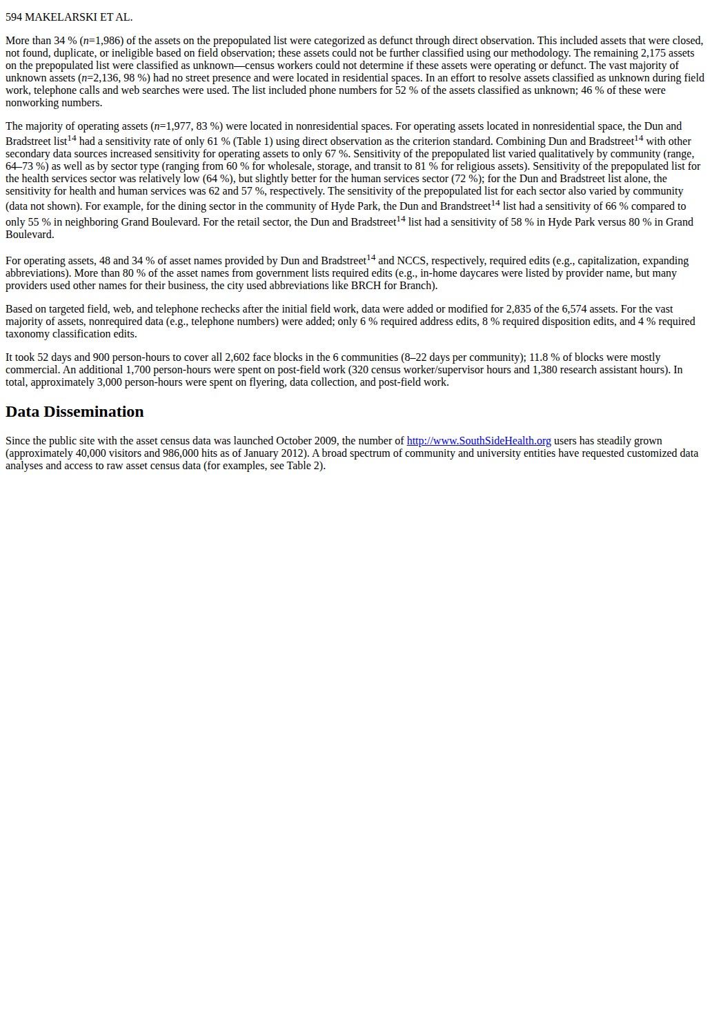594 MAKELARSKI ET AL.
More than 34 % (n=1,986) of the assets on the prepopulated list were categorized as defunct through direct observation. This included assets that were closed, not found, duplicate, or ineligible based on field observation; these assets could not be further classified using our methodology. The remaining 2,175 assets on the prepopulated list were classified as unknown—census workers could not determine if these assets were operating or defunct. The vast majority of unknown assets (n=2,136, 98 %) had no street presence and were located in residential spaces. In an effort to resolve assets classified as unknown during field work, telephone calls and web searches were used. The list included phone numbers for 52 % of the assets classified as unknown; 46 % of these were nonworking numbers.
The majority of operating assets (n=1,977, 83 %) were located in nonresidential spaces. For operating assets located in nonresidential space, the Dun and Bradstreet list14 had a sensitivity rate of only 61 % (Table 1) using direct observation as the criterion standard. Combining Dun and Bradstreet14 with other secondary data sources increased sensitivity for operating assets to only 67 %. Sensitivity of the prepopulated list varied qualitatively by community (range, 64–73 %) as well as by sector type (ranging from 60 % for wholesale, storage, and transit to 81 % for religious assets). Sensitivity of the prepopulated list for the health services sector was relatively low (64 %), but slightly better for the human services sector (72 %); for the Dun and Bradstreet list alone, the sensitivity for health and human services was 62 and 57 %, respectively. The sensitivity of the prepopulated list for each sector also varied by community (data not shown). For example, for the dining sector in the community of Hyde Park, the Dun and Brandstreet14 list had a sensitivity of 66 % compared to only 55 % in neighboring Grand Boulevard. For the retail sector, the Dun and Bradstreet14 list had a sensitivity of 58 % in Hyde Park versus 80 % in Grand Boulevard.
For operating assets, 48 and 34 % of asset names provided by Dun and Bradstreet14 and NCCS, respectively, required edits (e.g., capitalization, expanding abbreviations). More than 80 % of the asset names from government lists required edits (e.g., in-home daycares were listed by provider name, but many providers used other names for their business, the city used abbreviations like BRCH for Branch).
Based on targeted field, web, and telephone rechecks after the initial field work, data were added or modified for 2,835 of the 6,574 assets. For the vast majority of assets, nonrequired data (e.g., telephone numbers) were added; only 6 % required address edits, 8 % required disposition edits, and 4 % required taxonomy classification edits.
It took 52 days and 900 person-hours to cover all 2,602 face blocks in the 6 communities (8–22 days per community); 11.8 % of blocks were mostly commercial. An additional 1,700 person-hours were spent on post-field work (320 census worker/supervisor hours and 1,380 research assistant hours). In total, approximately 3,000 person-hours were spent on flyering, data collection, and post-field work.
Data Dissemination
Since the public site with the asset census data was launched October 2009, the number of http://www.SouthSideHealth.org users has steadily grown (approximately 40,000 visitors and 986,000 hits as of January 2012). A broad spectrum of community and university entities have requested customized data analyses and access to raw asset census data (for examples, see Table 2).